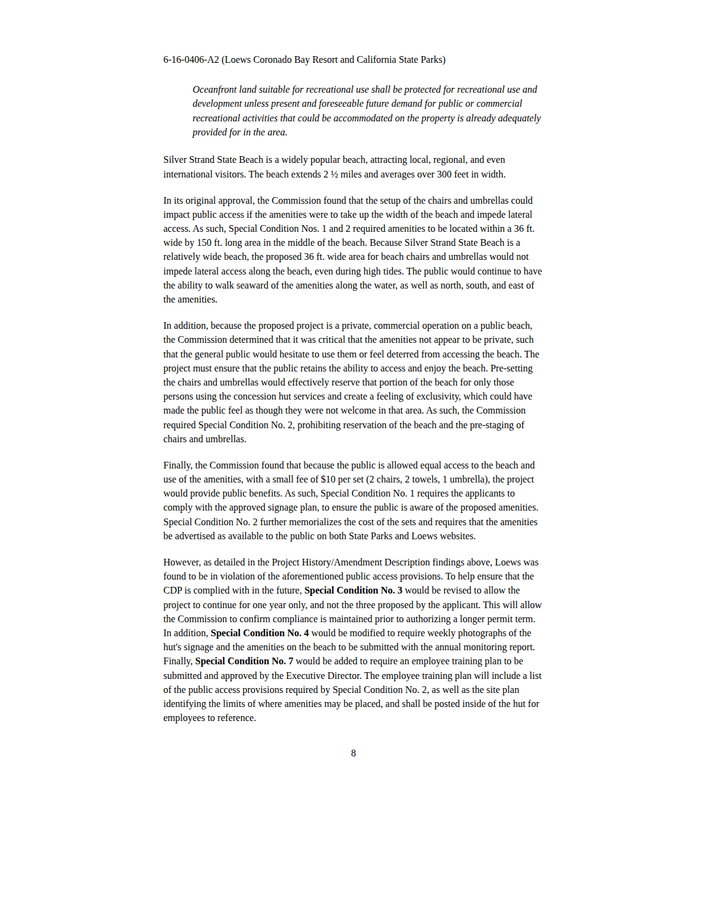6-16-0406-A2 (Loews Coronado Bay Resort and California State Parks)
Oceanfront land suitable for recreational use shall be protected for recreational use and development unless present and foreseeable future demand for public or commercial recreational activities that could be accommodated on the property is already adequately provided for in the area.
Silver Strand State Beach is a widely popular beach, attracting local, regional, and even international visitors. The beach extends 2 ½ miles and averages over 300 feet in width.
In its original approval, the Commission found that the setup of the chairs and umbrellas could impact public access if the amenities were to take up the width of the beach and impede lateral access. As such, Special Condition Nos. 1 and 2 required amenities to be located within a 36 ft. wide by 150 ft. long area in the middle of the beach. Because Silver Strand State Beach is a relatively wide beach, the proposed 36 ft. wide area for beach chairs and umbrellas would not impede lateral access along the beach, even during high tides. The public would continue to have the ability to walk seaward of the amenities along the water, as well as north, south, and east of the amenities.
In addition, because the proposed project is a private, commercial operation on a public beach, the Commission determined that it was critical that the amenities not appear to be private, such that the general public would hesitate to use them or feel deterred from accessing the beach. The project must ensure that the public retains the ability to access and enjoy the beach. Pre-setting the chairs and umbrellas would effectively reserve that portion of the beach for only those persons using the concession hut services and create a feeling of exclusivity, which could have made the public feel as though they were not welcome in that area. As such, the Commission required Special Condition No. 2, prohibiting reservation of the beach and the pre-staging of chairs and umbrellas.
Finally, the Commission found that because the public is allowed equal access to the beach and use of the amenities, with a small fee of $10 per set (2 chairs, 2 towels, 1 umbrella), the project would provide public benefits. As such, Special Condition No. 1 requires the applicants to comply with the approved signage plan, to ensure the public is aware of the proposed amenities. Special Condition No. 2 further memorializes the cost of the sets and requires that the amenities be advertised as available to the public on both State Parks and Loews websites.
However, as detailed in the Project History/Amendment Description findings above, Loews was found to be in violation of the aforementioned public access provisions. To help ensure that the CDP is complied with in the future, Special Condition No. 3 would be revised to allow the project to continue for one year only, and not the three proposed by the applicant. This will allow the Commission to confirm compliance is maintained prior to authorizing a longer permit term. In addition, Special Condition No. 4 would be modified to require weekly photographs of the hut's signage and the amenities on the beach to be submitted with the annual monitoring report. Finally, Special Condition No. 7 would be added to require an employee training plan to be submitted and approved by the Executive Director. The employee training plan will include a list of the public access provisions required by Special Condition No. 2, as well as the site plan identifying the limits of where amenities may be placed, and shall be posted inside of the hut for employees to reference.
8